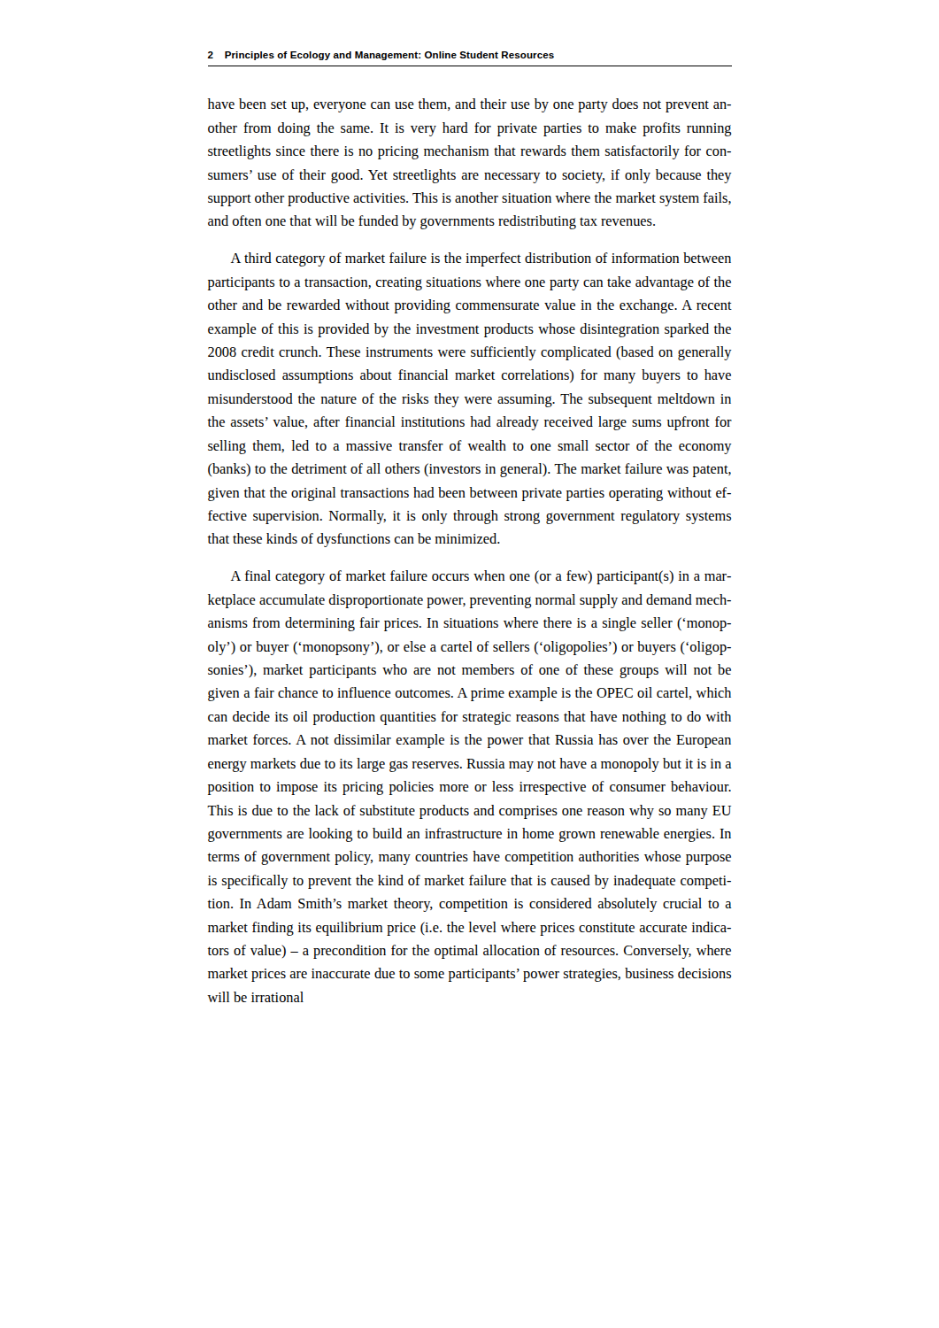2 Principles of Ecology and Management: Online Student Resources
have been set up, everyone can use them, and their use by one party does not prevent another from doing the same. It is very hard for private parties to make profits running streetlights since there is no pricing mechanism that rewards them satisfactorily for consumers’ use of their good. Yet streetlights are necessary to society, if only because they support other productive activities. This is another situation where the market system fails, and often one that will be funded by governments redistributing tax revenues.
A third category of market failure is the imperfect distribution of information between participants to a transaction, creating situations where one party can take advantage of the other and be rewarded without providing commensurate value in the exchange. A recent example of this is provided by the investment products whose disintegration sparked the 2008 credit crunch. These instruments were sufficiently complicated (based on generally undisclosed assumptions about financial market correlations) for many buyers to have misunderstood the nature of the risks they were assuming. The subsequent meltdown in the assets’ value, after financial institutions had already received large sums upfront for selling them, led to a massive transfer of wealth to one small sector of the economy (banks) to the detriment of all others (investors in general). The market failure was patent, given that the original transactions had been between private parties operating without effective supervision. Normally, it is only through strong government regulatory systems that these kinds of dysfunctions can be minimized.
A final category of market failure occurs when one (or a few) participant(s) in a marketplace accumulate disproportionate power, preventing normal supply and demand mechanisms from determining fair prices. In situations where there is a single seller (‘monopoly’) or buyer (‘monopsony’), or else a cartel of sellers (‘oligopolies’) or buyers (‘oligopsonies’), market participants who are not members of one of these groups will not be given a fair chance to influence outcomes. A prime example is the OPEC oil cartel, which can decide its oil production quantities for strategic reasons that have nothing to do with market forces. A not dissimilar example is the power that Russia has over the European energy markets due to its large gas reserves. Russia may not have a monopoly but it is in a position to impose its pricing policies more or less irrespective of consumer behaviour. This is due to the lack of substitute products and comprises one reason why so many EU governments are looking to build an infrastructure in home grown renewable energies. In terms of government policy, many countries have competition authorities whose purpose is specifically to prevent the kind of market failure that is caused by inadequate competition. In Adam Smith’s market theory, competition is considered absolutely crucial to a market finding its equilibrium price (i.e. the level where prices constitute accurate indicators of value) – a precondition for the optimal allocation of resources. Conversely, where market prices are inaccurate due to some participants’ power strategies, business decisions will be irrational